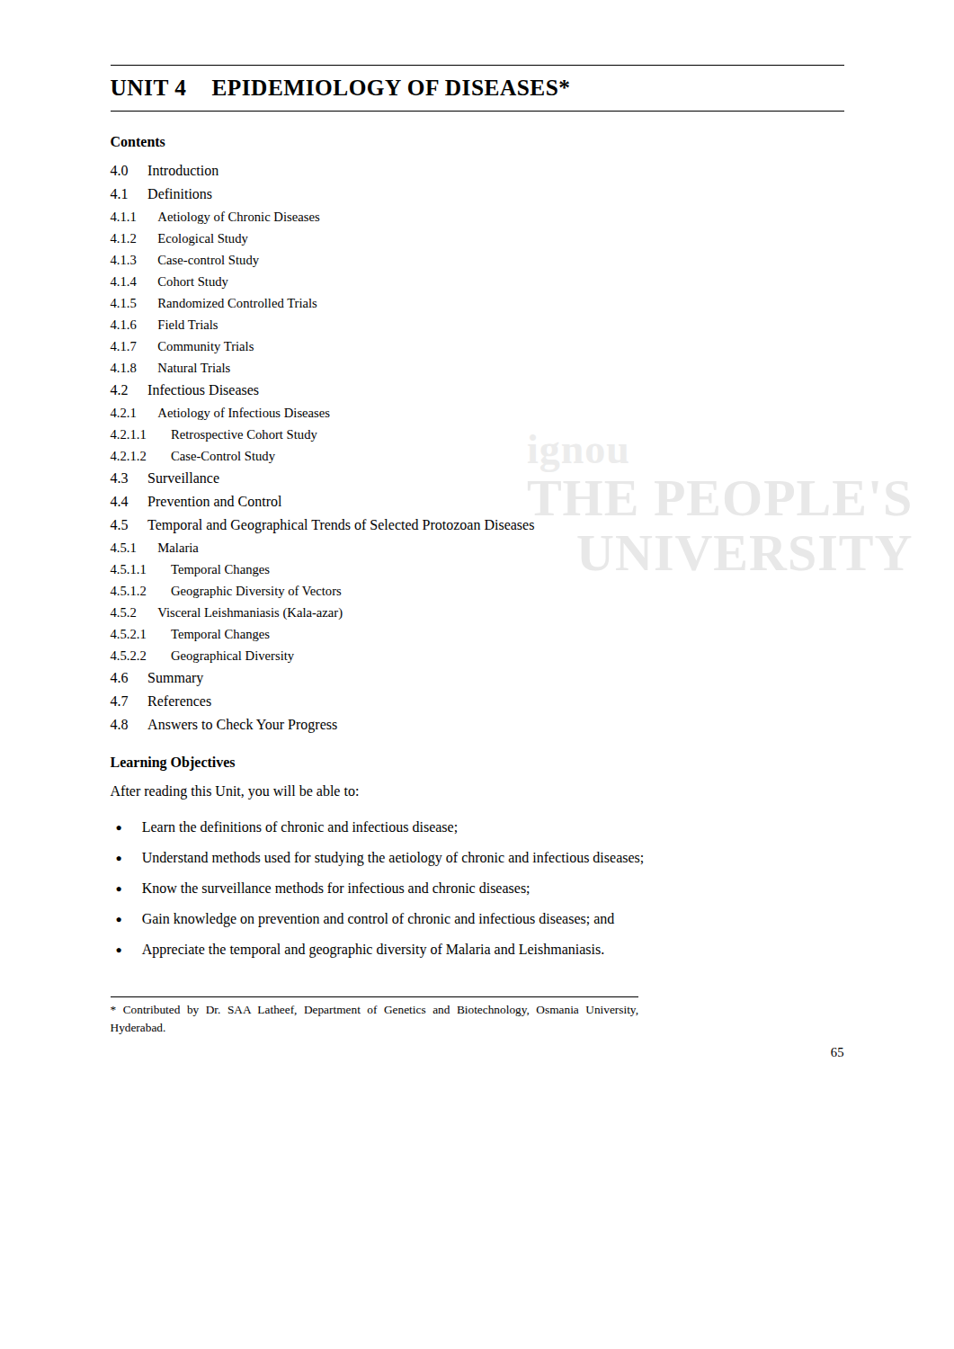ignou
THE PEOPLE'S
UNIVERSITY
UNIT 4 EPIDEMIOLOGY OF DISEASES*
Contents
4.0 Introduction
4.1 Definitions
4.1.1 Aetiology of Chronic Diseases
4.1.2 Ecological Study
4.1.3 Case-control Study
4.1.4 Cohort Study
4.1.5 Randomized Controlled Trials
4.1.6 Field Trials
4.1.7 Community Trials
4.1.8 Natural Trials
4.2 Infectious Diseases
4.2.1 Aetiology of Infectious Diseases
4.2.1.1 Retrospective Cohort Study
4.2.1.2 Case-Control Study
4.3 Surveillance
4.4 Prevention and Control
4.5 Temporal and Geographical Trends of Selected Protozoan Diseases
4.5.1 Malaria
4.5.1.1 Temporal Changes
4.5.1.2 Geographic Diversity of Vectors
4.5.2 Visceral Leishmaniasis (Kala-azar)
4.5.2.1 Temporal Changes
4.5.2.2 Geographical Diversity
4.6 Summary
4.7 References
4.8 Answers to Check Your Progress
Learning Objectives
After reading this Unit, you will be able to:
Learn the definitions of chronic and infectious disease;
Understand methods used for studying the aetiology of chronic and infectious diseases;
Know the surveillance methods for infectious and chronic diseases;
Gain knowledge on prevention and control of chronic and infectious diseases; and
Appreciate the temporal and geographic diversity of Malaria and Leishmaniasis.
* Contributed by Dr. SAA Latheef, Department of Genetics and Biotechnology, Osmania University, Hyderabad.
65